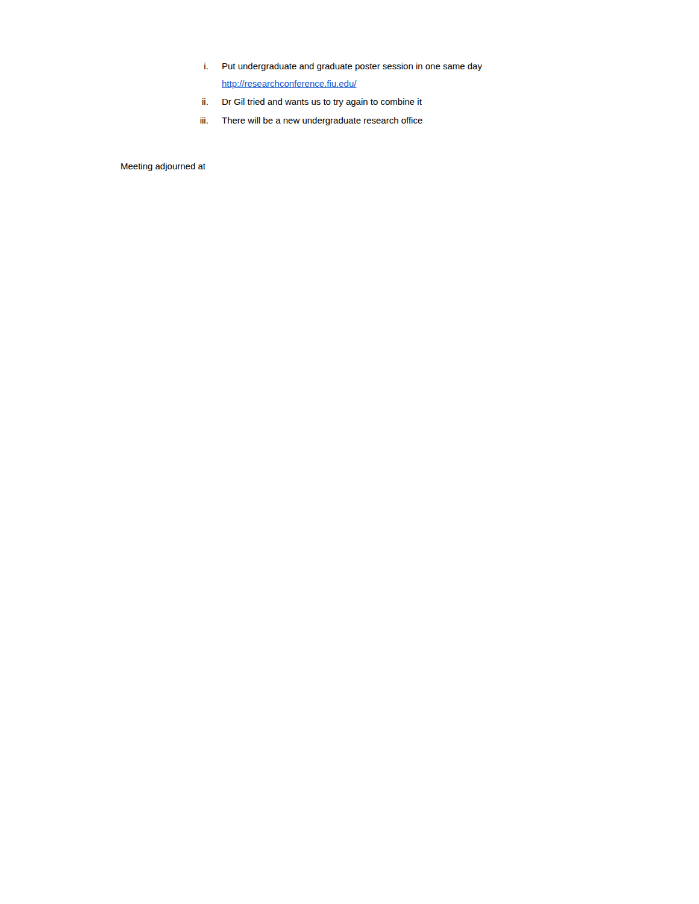Put undergraduate and graduate poster session in one same day http://researchconference.fiu.edu/
Dr Gil tried and wants us to try again to combine it
There will be a new undergraduate research office
Meeting adjourned at